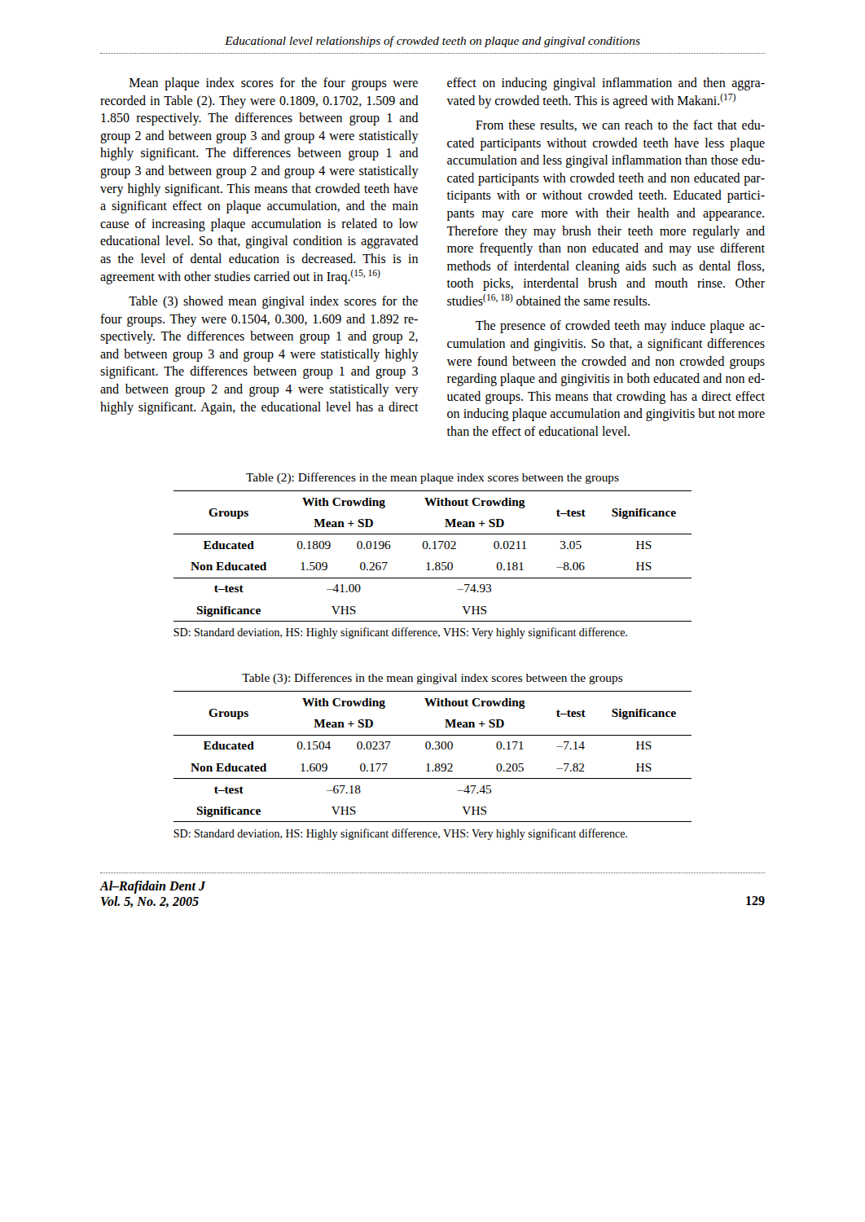Educational level relationships of crowded teeth on plaque and gingival conditions
Mean plaque index scores for the four groups were recorded in Table (2). They were 0.1809, 0.1702, 1.509 and 1.850 respectively. The differences between group 1 and group 2 and between group 3 and group 4 were statistically highly significant. The differences between group 1 and group 3 and between group 2 and group 4 were statistically very highly significant. This means that crowded teeth have a significant effect on plaque accumulation, and the main cause of increasing plaque accumulation is related to low educational level. So that, gingival condition is aggravated as the level of dental education is decreased. This is in agreement with other studies carried out in Iraq.(15, 16)
Table (3) showed mean gingival index scores for the four groups. They were 0.1504, 0.300, 1.609 and 1.892 respectively. The differences between group 1 and group 2, and between group 3 and group 4 were statistically highly significant. The differences between group 1 and group 3 and between group 2 and group 4 were statistically very highly significant. Again, the educational level has a direct effect on inducing gingival inflammation and then aggravated by crowded teeth. This is agreed with Makani.(17)
From these results, we can reach to the fact that educated participants without crowded teeth have less plaque accumulation and less gingival inflammation than those educated participants with crowded teeth and non educated participants with or without crowded teeth. Educated participants may care more with their health and appearance. Therefore they may brush their teeth more regularly and more frequently than non educated and may use different methods of interdental cleaning aids such as dental floss, tooth picks, interdental brush and mouth rinse. Other studies(16, 18) obtained the same results.
The presence of crowded teeth may induce plaque accumulation and gingivitis. So that, a significant differences were found between the crowded and non crowded groups regarding plaque and gingivitis in both educated and non educated groups. This means that crowding has a direct effect on inducing plaque accumulation and gingivitis but not more than the effect of educational level.
Table (2): Differences in the mean plaque index scores between the groups
| Groups | With Crowding | Without Crowding | t–test | Significance |
| --- | --- | --- | --- | --- |
| Mean + SD | Mean + SD |
| Educated | 0.1809 | 0.0196 | 0.1702 | 0.0211 | 3.05 | HS |
| Non Educated | 1.509 | 0.267 | 1.850 | 0.181 | –8.06 | HS |
| t–test | –41.00 | –74.93 | | |
| Significance | VHS | VHS | | |
SD: Standard deviation, HS: Highly significant difference, VHS: Very highly significant difference.
Table (3): Differences in the mean gingival index scores between the groups
| Groups | With Crowding | Without Crowding | t–test | Significance |
| --- | --- | --- | --- | --- |
| Mean + SD | Mean + SD |
| Educated | 0.1504 | 0.0237 | 0.300 | 0.171 | –7.14 | HS |
| Non Educated | 1.609 | 0.177 | 1.892 | 0.205 | –7.82 | HS |
| t–test | –67.18 | –47.45 | | |
| Significance | VHS | VHS | | |
SD: Standard deviation, HS: Highly significant difference, VHS: Very highly significant difference.
Al–Rafidain Dent J
Vol. 5, No. 2, 2005
129